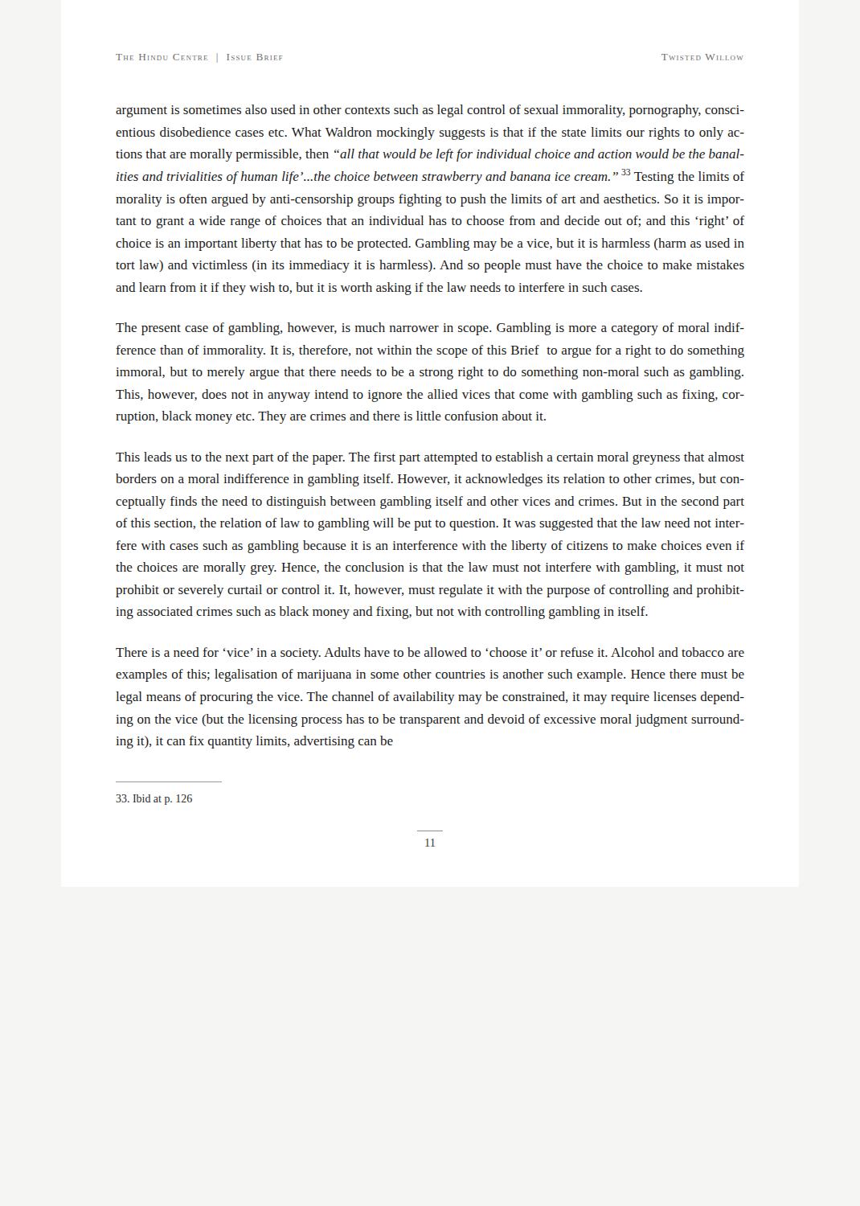The Hindu Centre | Issue Brief Twisted Willow
argument is sometimes also used in other contexts such as legal control of sexual immorality, pornography, conscientious disobedience cases etc. What Waldron mockingly suggests is that if the state limits our rights to only actions that are morally permissible, then “all that would be left for individual choice and action would be the banalities and trivialities of human life’...the choice between strawberry and banana ice cream.” 33 Testing the limits of morality is often argued by anti-censorship groups fighting to push the limits of art and aesthetics. So it is important to grant a wide range of choices that an individual has to choose from and decide out of; and this ‘right’ of choice is an important liberty that has to be protected. Gambling may be a vice, but it is harmless (harm as used in tort law) and victimless (in its immediacy it is harmless). And so people must have the choice to make mistakes and learn from it if they wish to, but it is worth asking if the law needs to interfere in such cases.
The present case of gambling, however, is much narrower in scope. Gambling is more a category of moral indifference than of immorality. It is, therefore, not within the scope of this Brief to argue for a right to do something immoral, but to merely argue that there needs to be a strong right to do something non-moral such as gambling. This, however, does not in anyway intend to ignore the allied vices that come with gambling such as fixing, corruption, black money etc. They are crimes and there is little confusion about it.
This leads us to the next part of the paper. The first part attempted to establish a certain moral greyness that almost borders on a moral indifference in gambling itself. However, it acknowledges its relation to other crimes, but conceptually finds the need to distinguish between gambling itself and other vices and crimes. But in the second part of this section, the relation of law to gambling will be put to question. It was suggested that the law need not interfere with cases such as gambling because it is an interference with the liberty of citizens to make choices even if the choices are morally grey. Hence, the conclusion is that the law must not interfere with gambling, it must not prohibit or severely curtail or control it. It, however, must regulate it with the purpose of controlling and prohibiting associated crimes such as black money and fixing, but not with controlling gambling in itself.
There is a need for ‘vice’ in a society. Adults have to be allowed to ‘choose it’ or refuse it. Alcohol and tobacco are examples of this; legalisation of marijuana in some other countries is another such example. Hence there must be legal means of procuring the vice. The channel of availability may be constrained, it may require licenses depending on the vice (but the licensing process has to be transparent and devoid of excessive moral judgment surrounding it), it can fix quantity limits, advertising can be
33. Ibid at p. 126
11